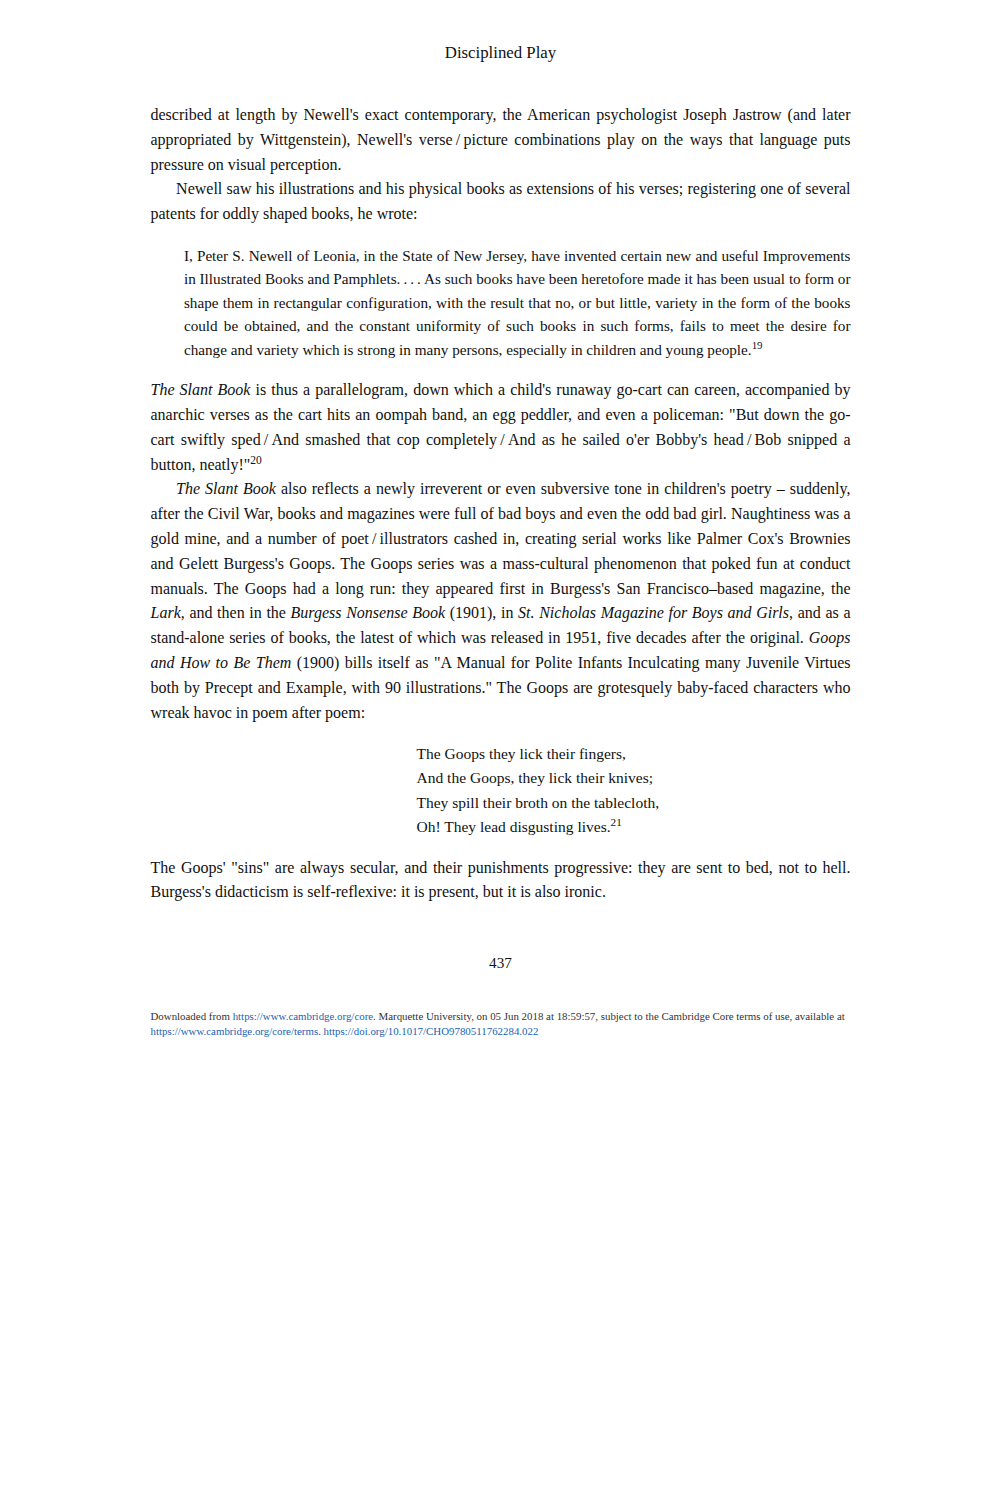Disciplined Play
described at length by Newell's exact contemporary, the American psychologist Joseph Jastrow (and later appropriated by Wittgenstein), Newell's verse / picture combinations play on the ways that language puts pressure on visual perception.
Newell saw his illustrations and his physical books as extensions of his verses; registering one of several patents for oddly shaped books, he wrote:
I, Peter S. Newell of Leonia, in the State of New Jersey, have invented certain new and useful Improvements in Illustrated Books and Pamphlets. . . . As such books have been heretofore made it has been usual to form or shape them in rectangular configuration, with the result that no, or but little, variety in the form of the books could be obtained, and the constant uniformity of such books in such forms, fails to meet the desire for change and variety which is strong in many persons, especially in children and young people.19
The Slant Book is thus a parallelogram, down which a child's runaway go-cart can careen, accompanied by anarchic verses as the cart hits an oompah band, an egg peddler, and even a policeman: "But down the go-cart swiftly sped / And smashed that cop completely / And as he sailed o'er Bobby's head / Bob snipped a button, neatly!"20
The Slant Book also reflects a newly irreverent or even subversive tone in children's poetry – suddenly, after the Civil War, books and magazines were full of bad boys and even the odd bad girl. Naughtiness was a gold mine, and a number of poet / illustrators cashed in, creating serial works like Palmer Cox's Brownies and Gelett Burgess's Goops. The Goops series was a mass-cultural phenomenon that poked fun at conduct manuals. The Goops had a long run: they appeared first in Burgess's San Francisco–based magazine, the Lark, and then in the Burgess Nonsense Book (1901), in St. Nicholas Magazine for Boys and Girls, and as a stand-alone series of books, the latest of which was released in 1951, five decades after the original. Goops and How to Be Them (1900) bills itself as "A Manual for Polite Infants Inculcating many Juvenile Virtues both by Precept and Example, with 90 illustrations." The Goops are grotesquely baby-faced characters who wreak havoc in poem after poem:
The Goops they lick their fingers, And the Goops, they lick their knives; They spill their broth on the tablecloth, Oh! They lead disgusting lives.21
The Goops' "sins" are always secular, and their punishments progressive: they are sent to bed, not to hell. Burgess's didacticism is self-reflexive: it is present, but it is also ironic.
437
Downloaded from https://www.cambridge.org/core. Marquette University, on 05 Jun 2018 at 18:59:57, subject to the Cambridge Core terms of use, available at https://www.cambridge.org/core/terms. https://doi.org/10.1017/CHO9780511762284.022